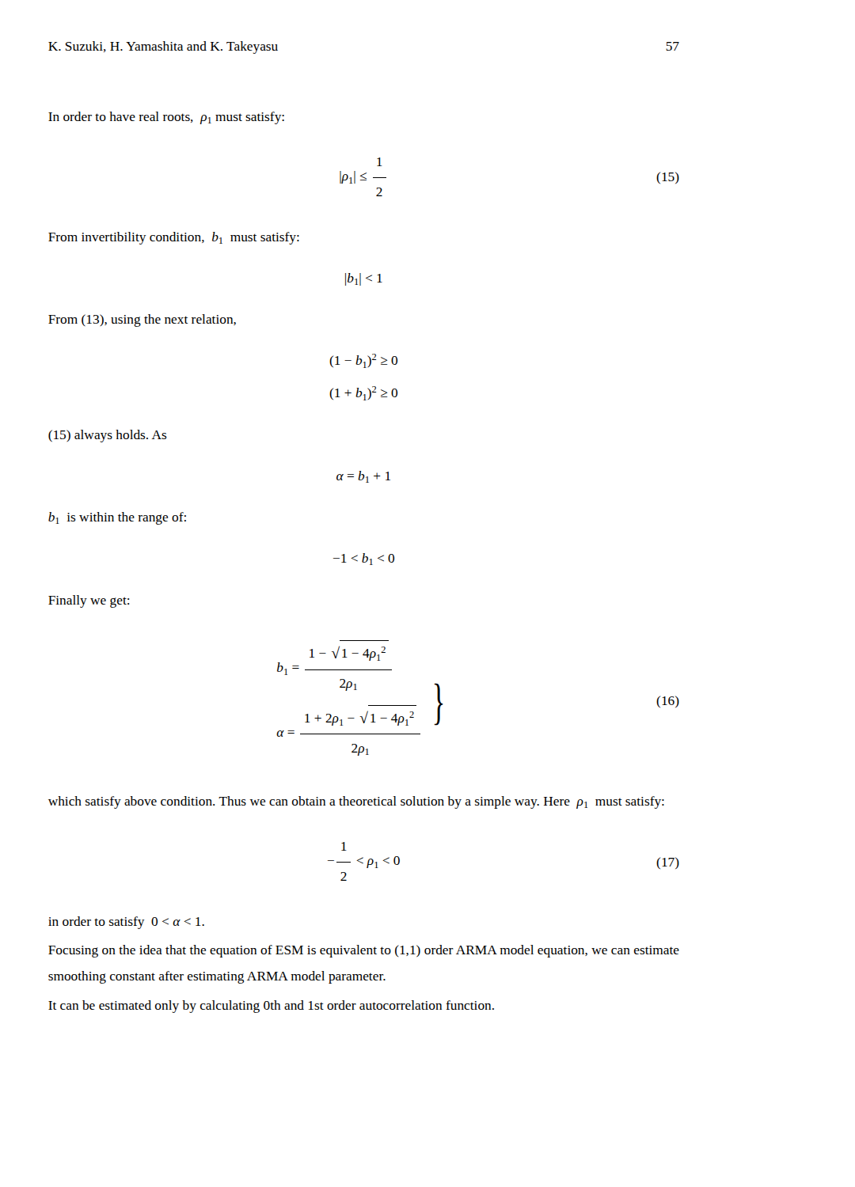K. Suzuki, H. Yamashita and K. Takeyasu 57
In order to have real roots, ρ1 must satisfy:
|ρ1| ≤ 12 (15)
From invertibility condition, b1 must satisfy:
|b1| < 1
From (13), using the next relation,
(1 − b1)2 ≥ 0
(1 + b1)2 ≥ 0
(15) always holds. As
α = b1 + 1
b1 is within the range of:
−1 < b1 < 0
Finally we get:
b1 = 1 − 1 − 4ρ12 2ρ1
α = 1 + 2ρ1 − 1 − 4ρ12 2ρ1
} (16)
which satisfy above condition. Thus we can obtain a theoretical solution by a simple way. Here ρ1 must satisfy:
−12 < ρ1 < 0 (17)
in order to satisfy 0 < α < 1.
Focusing on the idea that the equation of ESM is equivalent to (1,1) order ARMA model equation, we can estimate smoothing constant after estimating ARMA model parameter.
It can be estimated only by calculating 0th and 1st order autocorrelation function.